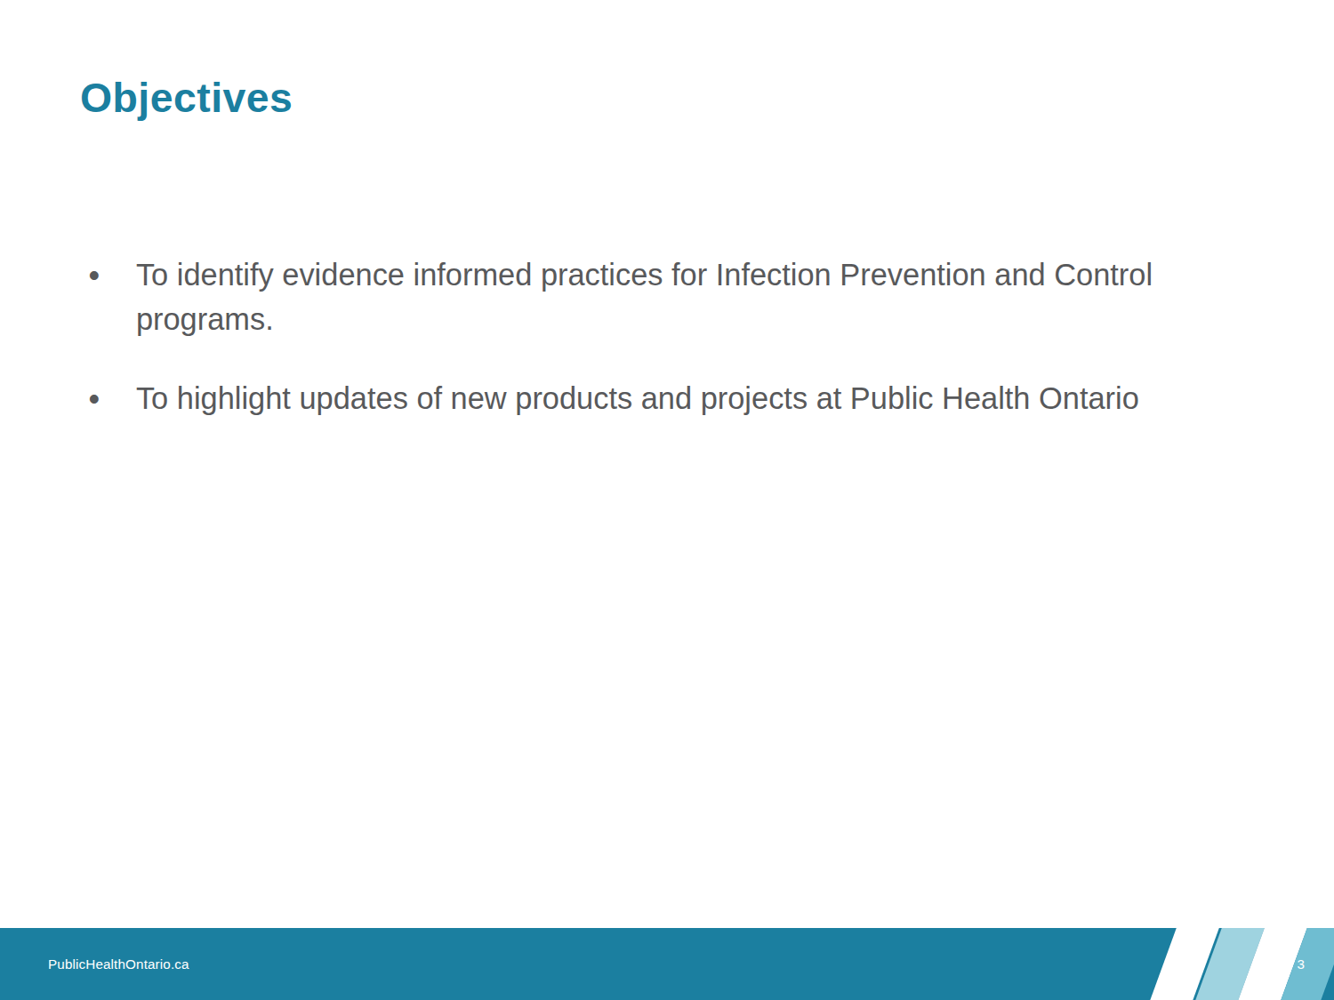Objectives
To identify evidence informed practices for Infection Prevention and Control programs.
To highlight updates of new products and projects at Public Health Ontario
PublicHealthOntario.ca 3